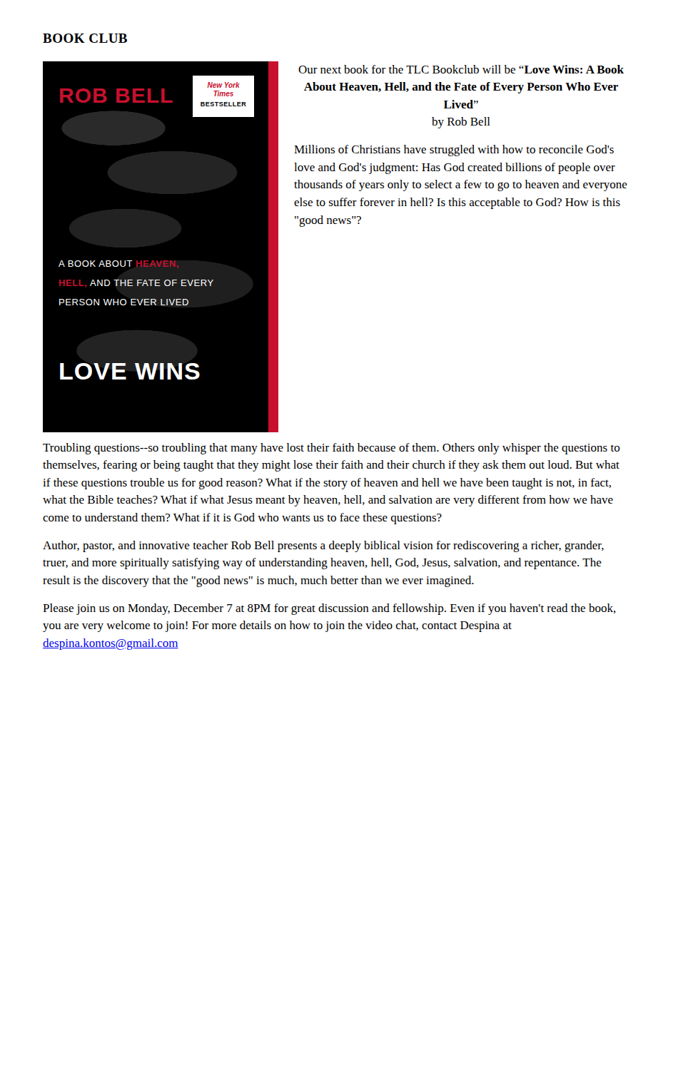BOOK CLUB
ROB BELL
New York
Times BESTSELLER
A BOOK ABOUT HEAVEN,
HELL, AND THE FATE OF EVERY
PERSON WHO EVER LIVED
LOVE WINS
Our next book for the TLC Bookclub will be “Love Wins: A Book About Heaven, Hell, and the Fate of Every Person Who Ever Lived” by Rob Bell
Millions of Christians have struggled with how to reconcile God's love and God's judgment: Has God created billions of people over thousands of years only to select a few to go to heaven and everyone else to suffer forever in hell? Is this acceptable to God? How is this "good news"?
Troubling questions--so troubling that many have lost their faith because of them. Others only whisper the questions to themselves, fearing or being taught that they might lose their faith and their church if they ask them out loud. But what if these questions trouble us for good reason? What if the story of heaven and hell we have been taught is not, in fact, what the Bible teaches? What if what Jesus meant by heaven, hell, and salvation are very different from how we have come to understand them? What if it is God who wants us to face these questions?
Author, pastor, and innovative teacher Rob Bell presents a deeply biblical vision for rediscovering a richer, grander, truer, and more spiritually satisfying way of understanding heaven, hell, God, Jesus, salvation, and repentance. The result is the discovery that the "good news" is much, much better than we ever imagined.
Please join us on Monday, December 7 at 8PM for great discussion and fellowship. Even if you haven't read the book, you are very welcome to join! For more details on how to join the video chat, contact Despina at despina.kontos@gmail.com